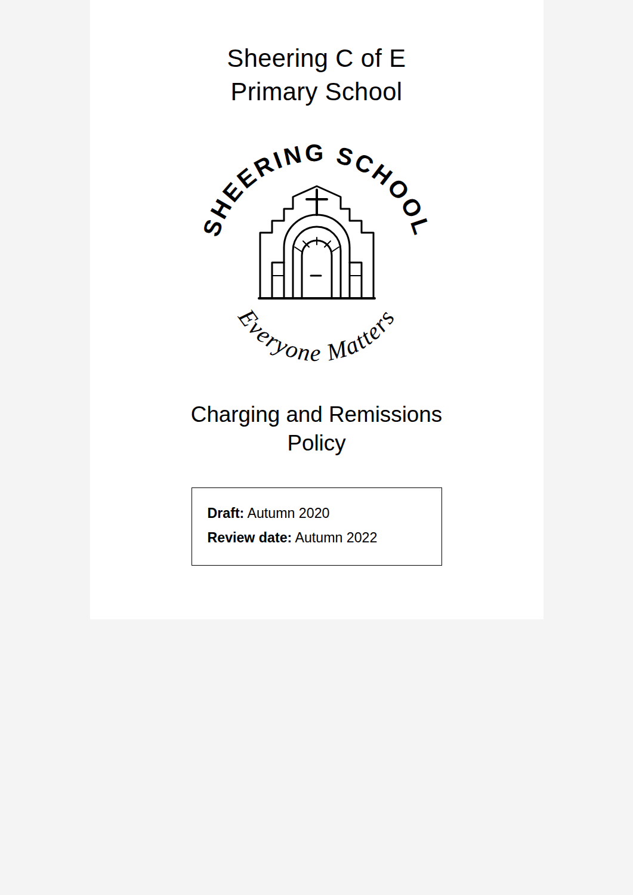Sheering C of E
Primary School
SHEERING SCHOOL Everyone Matters
Charging and Remissions
Policy
Draft: Autumn 2020
Review date: Autumn 2022